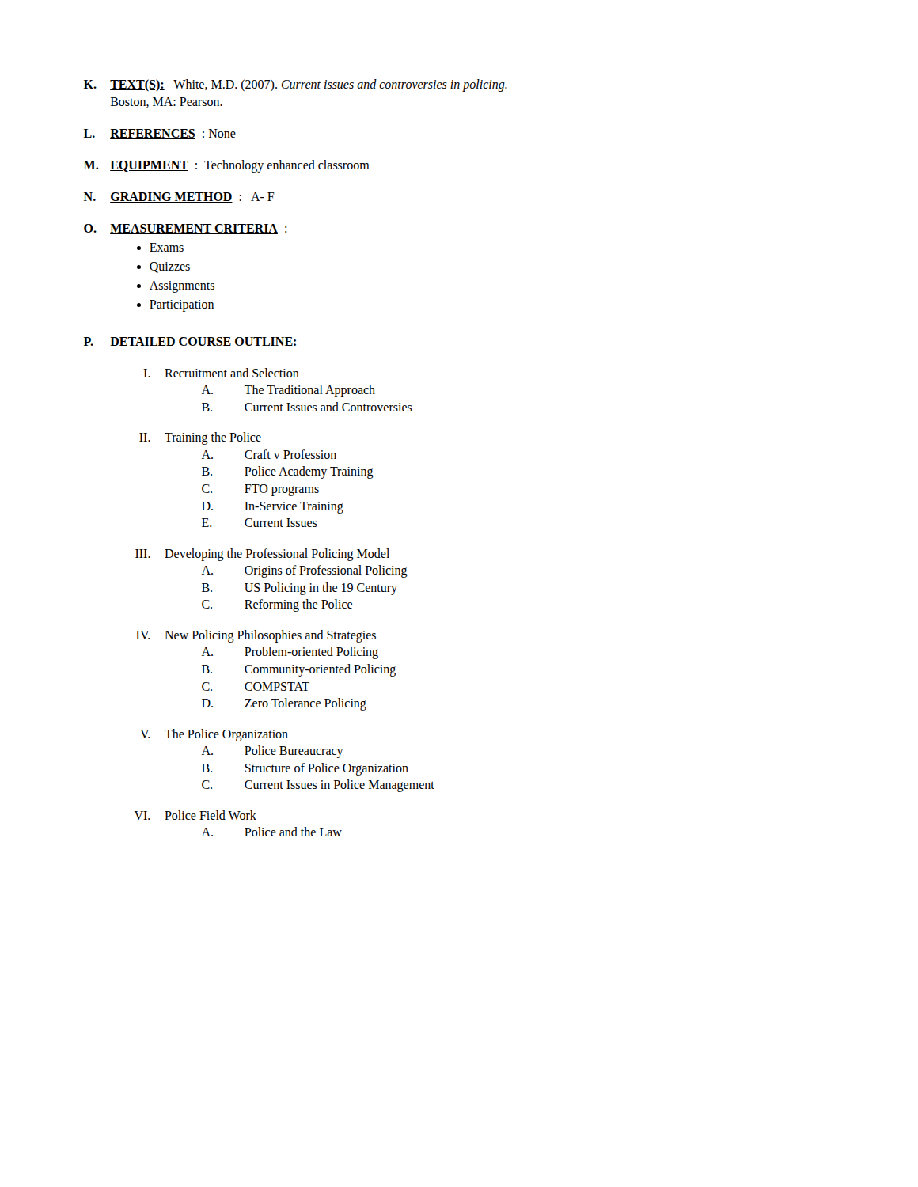K.
TEXT(S): White, M.D. (2007). Current issues and controversies in policing.
Boston, MA: Pearson.
L.
REFERENCES: None
M.
EQUIPMENT: Technology enhanced classroom
N.
GRADING METHOD: A- F
O.
MEASUREMENT CRITERIA:
Exams
Quizzes
Assignments
Participation
P.
DETAILED COURSE OUTLINE:
I. Recruitment and Selection
A. The Traditional Approach
B. Current Issues and Controversies
II. Training the Police
A. Craft v Profession
B. Police Academy Training
C. FTO programs
D. In-Service Training
E. Current Issues
III. Developing the Professional Policing Model
A. Origins of Professional Policing
B. US Policing in the 19 Century
C. Reforming the Police
IV. New Policing Philosophies and Strategies
A. Problem-oriented Policing
B. Community-oriented Policing
C. COMPSTAT
D. Zero Tolerance Policing
V. The Police Organization
A. Police Bureaucracy
B. Structure of Police Organization
C. Current Issues in Police Management
VI. Police Field Work
A. Police and the Law